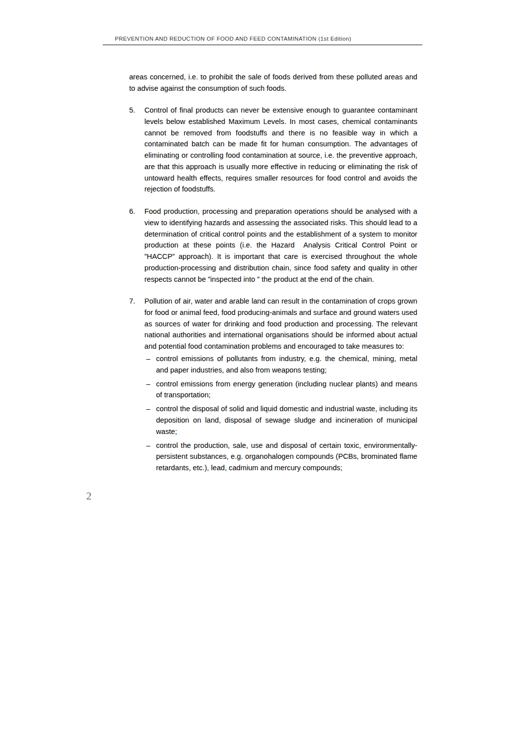PREVENTION AND REDUCTION OF FOOD AND FEED CONTAMINATION (1st Edition)
areas concerned, i.e. to prohibit the sale of foods derived from these polluted areas and to advise against the consumption of such foods.
5. Control of final products can never be extensive enough to guarantee contaminant levels below established Maximum Levels. In most cases, chemical contaminants cannot be removed from foodstuffs and there is no feasible way in which a contaminated batch can be made fit for human consumption. The advantages of eliminating or controlling food contamination at source, i.e. the preventive approach, are that this approach is usually more effective in reducing or eliminating the risk of untoward health effects, requires smaller resources for food control and avoids the rejection of foodstuffs.
6. Food production, processing and preparation operations should be analysed with a view to identifying hazards and assessing the associated risks. This should lead to a determination of critical control points and the establishment of a system to monitor production at these points (i.e. the Hazard Analysis Critical Control Point or ”HACCP” approach). It is important that care is exercised throughout the whole production-processing and distribution chain, since food safety and quality in other respects cannot be ”inspected into ” the product at the end of the chain.
7. Pollution of air, water and arable land can result in the contamination of crops grown for food or animal feed, food producing-animals and surface and ground waters used as sources of water for drinking and food production and processing. The relevant national authorities and international organisations should be informed about actual and potential food contamination problems and encouraged to take measures to:
control emissions of pollutants from industry, e.g. the chemical, mining, metal and paper industries, and also from weapons testing;
control emissions from energy generation (including nuclear plants) and means of transportation;
control the disposal of solid and liquid domestic and industrial waste, including its deposition on land, disposal of sewage sludge and incineration of municipal waste;
control the production, sale, use and disposal of certain toxic, environmentally-persistent substances, e.g. organohalogen compounds (PCBs, brominated flame retardants, etc.), lead, cadmium and mercury compounds;
2